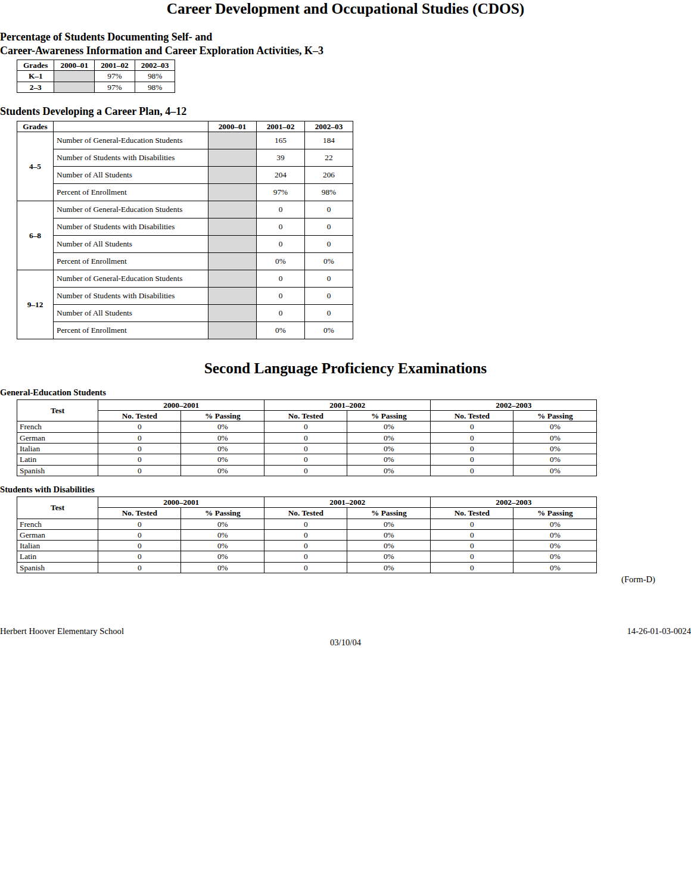Career Development and Occupational Studies (CDOS)
Percentage of Students Documenting Self- and
Career-Awareness Information and Career Exploration Activities, K–3
| Grades | 2000–01 | 2001–02 | 2002–03 |
| --- | --- | --- | --- |
| K–1 | | 97% | 98% |
| 2–3 | | 97% | 98% |
Students Developing a Career Plan, 4–12
| Grades | | 2000–01 | 2001–02 | 2002–03 |
| --- | --- | --- | --- | --- |
| 4–5 | Number of General-Education Students | | 165 | 184 |
| Number of Students with Disabilities | | 39 | 22 |
| Number of All Students | | 204 | 206 |
| Percent of Enrollment | | 97% | 98% |
| 6–8 | Number of General-Education Students | | 0 | 0 |
| Number of Students with Disabilities | | 0 | 0 |
| Number of All Students | | 0 | 0 |
| Percent of Enrollment | | 0% | 0% |
| 9–12 | Number of General-Education Students | | 0 | 0 |
| Number of Students with Disabilities | | 0 | 0 |
| Number of All Students | | 0 | 0 |
| Percent of Enrollment | | 0% | 0% |
Second Language Proficiency Examinations
General-Education Students
| Test | 2000–2001 | 2001–2002 | 2002–2003 |
| --- | --- | --- | --- |
| No. Tested | % Passing | No. Tested | % Passing | No. Tested | % Passing |
| French | 0 | 0% | 0 | 0% | 0 | 0% |
| German | 0 | 0% | 0 | 0% | 0 | 0% |
| Italian | 0 | 0% | 0 | 0% | 0 | 0% |
| Latin | 0 | 0% | 0 | 0% | 0 | 0% |
| Spanish | 0 | 0% | 0 | 0% | 0 | 0% |
Students with Disabilities
| Test | 2000–2001 | 2001–2002 | 2002–2003 |
| --- | --- | --- | --- |
| No. Tested | % Passing | No. Tested | % Passing | No. Tested | % Passing |
| French | 0 | 0% | 0 | 0% | 0 | 0% |
| German | 0 | 0% | 0 | 0% | 0 | 0% |
| Italian | 0 | 0% | 0 | 0% | 0 | 0% |
| Latin | 0 | 0% | 0 | 0% | 0 | 0% |
| Spanish | 0 | 0% | 0 | 0% | 0 | 0% |
(Form-D)
Herbert Hoover Elementary School 14-26-01-03-0024
03/10/04